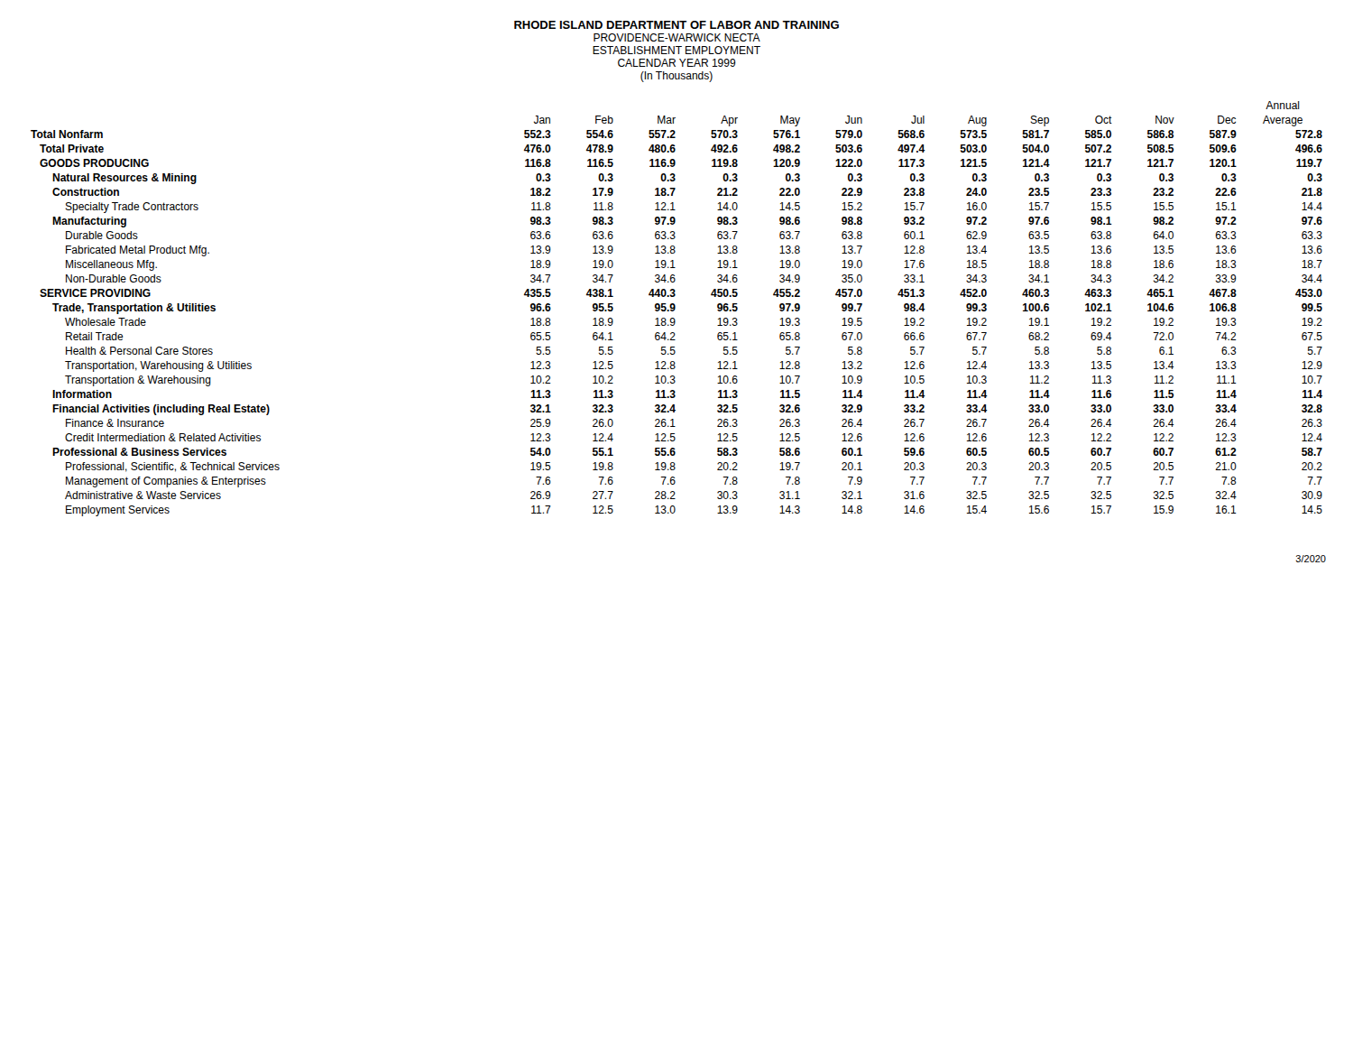RHODE ISLAND DEPARTMENT OF LABOR AND TRAINING
PROVIDENCE-WARWICK NECTA
ESTABLISHMENT EMPLOYMENT
CALENDAR YEAR 1999
(In Thousands)
| | | Annual |
| --- | --- | --- |
| | Jan | Feb | Mar | Apr | May | Jun | Jul | Aug | Sep | Oct | Nov | Dec | Average |
| Total Nonfarm | 552.3 | 554.6 | 557.2 | 570.3 | 576.1 | 579.0 | 568.6 | 573.5 | 581.7 | 585.0 | 586.8 | 587.9 | 572.8 |
| Total Private | 476.0 | 478.9 | 480.6 | 492.6 | 498.2 | 503.6 | 497.4 | 503.0 | 504.0 | 507.2 | 508.5 | 509.6 | 496.6 |
| GOODS PRODUCING | 116.8 | 116.5 | 116.9 | 119.8 | 120.9 | 122.0 | 117.3 | 121.5 | 121.4 | 121.7 | 121.7 | 120.1 | 119.7 |
| Natural Resources & Mining | 0.3 | 0.3 | 0.3 | 0.3 | 0.3 | 0.3 | 0.3 | 0.3 | 0.3 | 0.3 | 0.3 | 0.3 | 0.3 |
| Construction | 18.2 | 17.9 | 18.7 | 21.2 | 22.0 | 22.9 | 23.8 | 24.0 | 23.5 | 23.3 | 23.2 | 22.6 | 21.8 |
| Specialty Trade Contractors | 11.8 | 11.8 | 12.1 | 14.0 | 14.5 | 15.2 | 15.7 | 16.0 | 15.7 | 15.5 | 15.5 | 15.1 | 14.4 |
| Manufacturing | 98.3 | 98.3 | 97.9 | 98.3 | 98.6 | 98.8 | 93.2 | 97.2 | 97.6 | 98.1 | 98.2 | 97.2 | 97.6 |
| Durable Goods | 63.6 | 63.6 | 63.3 | 63.7 | 63.7 | 63.8 | 60.1 | 62.9 | 63.5 | 63.8 | 64.0 | 63.3 | 63.3 |
| Fabricated Metal Product Mfg. | 13.9 | 13.9 | 13.8 | 13.8 | 13.8 | 13.7 | 12.8 | 13.4 | 13.5 | 13.6 | 13.5 | 13.6 | 13.6 |
| Miscellaneous Mfg. | 18.9 | 19.0 | 19.1 | 19.1 | 19.0 | 19.0 | 17.6 | 18.5 | 18.8 | 18.8 | 18.6 | 18.3 | 18.7 |
| Non-Durable Goods | 34.7 | 34.7 | 34.6 | 34.6 | 34.9 | 35.0 | 33.1 | 34.3 | 34.1 | 34.3 | 34.2 | 33.9 | 34.4 |
| SERVICE PROVIDING | 435.5 | 438.1 | 440.3 | 450.5 | 455.2 | 457.0 | 451.3 | 452.0 | 460.3 | 463.3 | 465.1 | 467.8 | 453.0 |
| Trade, Transportation & Utilities | 96.6 | 95.5 | 95.9 | 96.5 | 97.9 | 99.7 | 98.4 | 99.3 | 100.6 | 102.1 | 104.6 | 106.8 | 99.5 |
| Wholesale Trade | 18.8 | 18.9 | 18.9 | 19.3 | 19.3 | 19.5 | 19.2 | 19.2 | 19.1 | 19.2 | 19.2 | 19.3 | 19.2 |
| Retail Trade | 65.5 | 64.1 | 64.2 | 65.1 | 65.8 | 67.0 | 66.6 | 67.7 | 68.2 | 69.4 | 72.0 | 74.2 | 67.5 |
| Health & Personal Care Stores | 5.5 | 5.5 | 5.5 | 5.5 | 5.7 | 5.8 | 5.7 | 5.7 | 5.8 | 5.8 | 6.1 | 6.3 | 5.7 |
| Transportation, Warehousing & Utilities | 12.3 | 12.5 | 12.8 | 12.1 | 12.8 | 13.2 | 12.6 | 12.4 | 13.3 | 13.5 | 13.4 | 13.3 | 12.9 |
| Transportation & Warehousing | 10.2 | 10.2 | 10.3 | 10.6 | 10.7 | 10.9 | 10.5 | 10.3 | 11.2 | 11.3 | 11.2 | 11.1 | 10.7 |
| Information | 11.3 | 11.3 | 11.3 | 11.3 | 11.5 | 11.4 | 11.4 | 11.4 | 11.4 | 11.6 | 11.5 | 11.4 | 11.4 |
| Financial Activities (including Real Estate) | 32.1 | 32.3 | 32.4 | 32.5 | 32.6 | 32.9 | 33.2 | 33.4 | 33.0 | 33.0 | 33.0 | 33.4 | 32.8 |
| Finance & Insurance | 25.9 | 26.0 | 26.1 | 26.3 | 26.3 | 26.4 | 26.7 | 26.7 | 26.4 | 26.4 | 26.4 | 26.4 | 26.3 |
| Credit Intermediation & Related Activities | 12.3 | 12.4 | 12.5 | 12.5 | 12.5 | 12.6 | 12.6 | 12.6 | 12.3 | 12.2 | 12.2 | 12.3 | 12.4 |
| Professional & Business Services | 54.0 | 55.1 | 55.6 | 58.3 | 58.6 | 60.1 | 59.6 | 60.5 | 60.5 | 60.7 | 60.7 | 61.2 | 58.7 |
| Professional, Scientific, & Technical Services | 19.5 | 19.8 | 19.8 | 20.2 | 19.7 | 20.1 | 20.3 | 20.3 | 20.3 | 20.5 | 20.5 | 21.0 | 20.2 |
| Management of Companies & Enterprises | 7.6 | 7.6 | 7.6 | 7.8 | 7.8 | 7.9 | 7.7 | 7.7 | 7.7 | 7.7 | 7.7 | 7.8 | 7.7 |
| Administrative & Waste Services | 26.9 | 27.7 | 28.2 | 30.3 | 31.1 | 32.1 | 31.6 | 32.5 | 32.5 | 32.5 | 32.5 | 32.4 | 30.9 |
| Employment Services | 11.7 | 12.5 | 13.0 | 13.9 | 14.3 | 14.8 | 14.6 | 15.4 | 15.6 | 15.7 | 15.9 | 16.1 | 14.5 |
3/2020